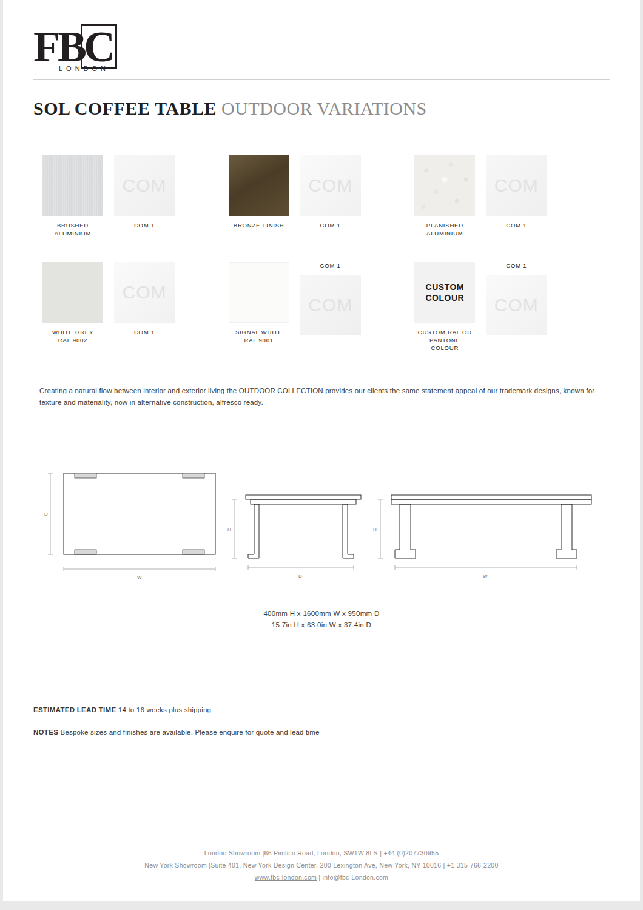FBC LONDON
SOL COFFEE TABLE OUTDOOR VARIATIONS
Brushed
Aluminium
COM 1
Bronze Finish
COM 1
Planished
Aluminium
COM 1
White Grey
RAL 9002
COM 1
Signal White
RAL 9001
COM 1
Custom
Colour
Custom RAL or
Pantone
Colour
COM 1
Creating a natural flow between interior and exterior living the OUTDOOR COLLECTION provides our clients the same statement appeal of our trademark designs, known for texture and materiality, now in alternative construction, alfresco ready.
D W
H D
H W
400mm H x 1600mm W x 950mm D
15.7in H x 63.0in W x 37.4in D
ESTIMATED LEAD TIME 14 to 16 weeks plus shipping
NOTES Bespoke sizes and finishes are available. Please enquire for quote and lead time
London Showroom |66 Pimlico Road, London, SW1W 8LS | +44 (0)207730955
New York Showroom |Suite 401, New York Design Center, 200 Lexington Ave, New York, NY 10016 | +1 315-766-2200
www.fbc-london.com | info@fbc-London.com